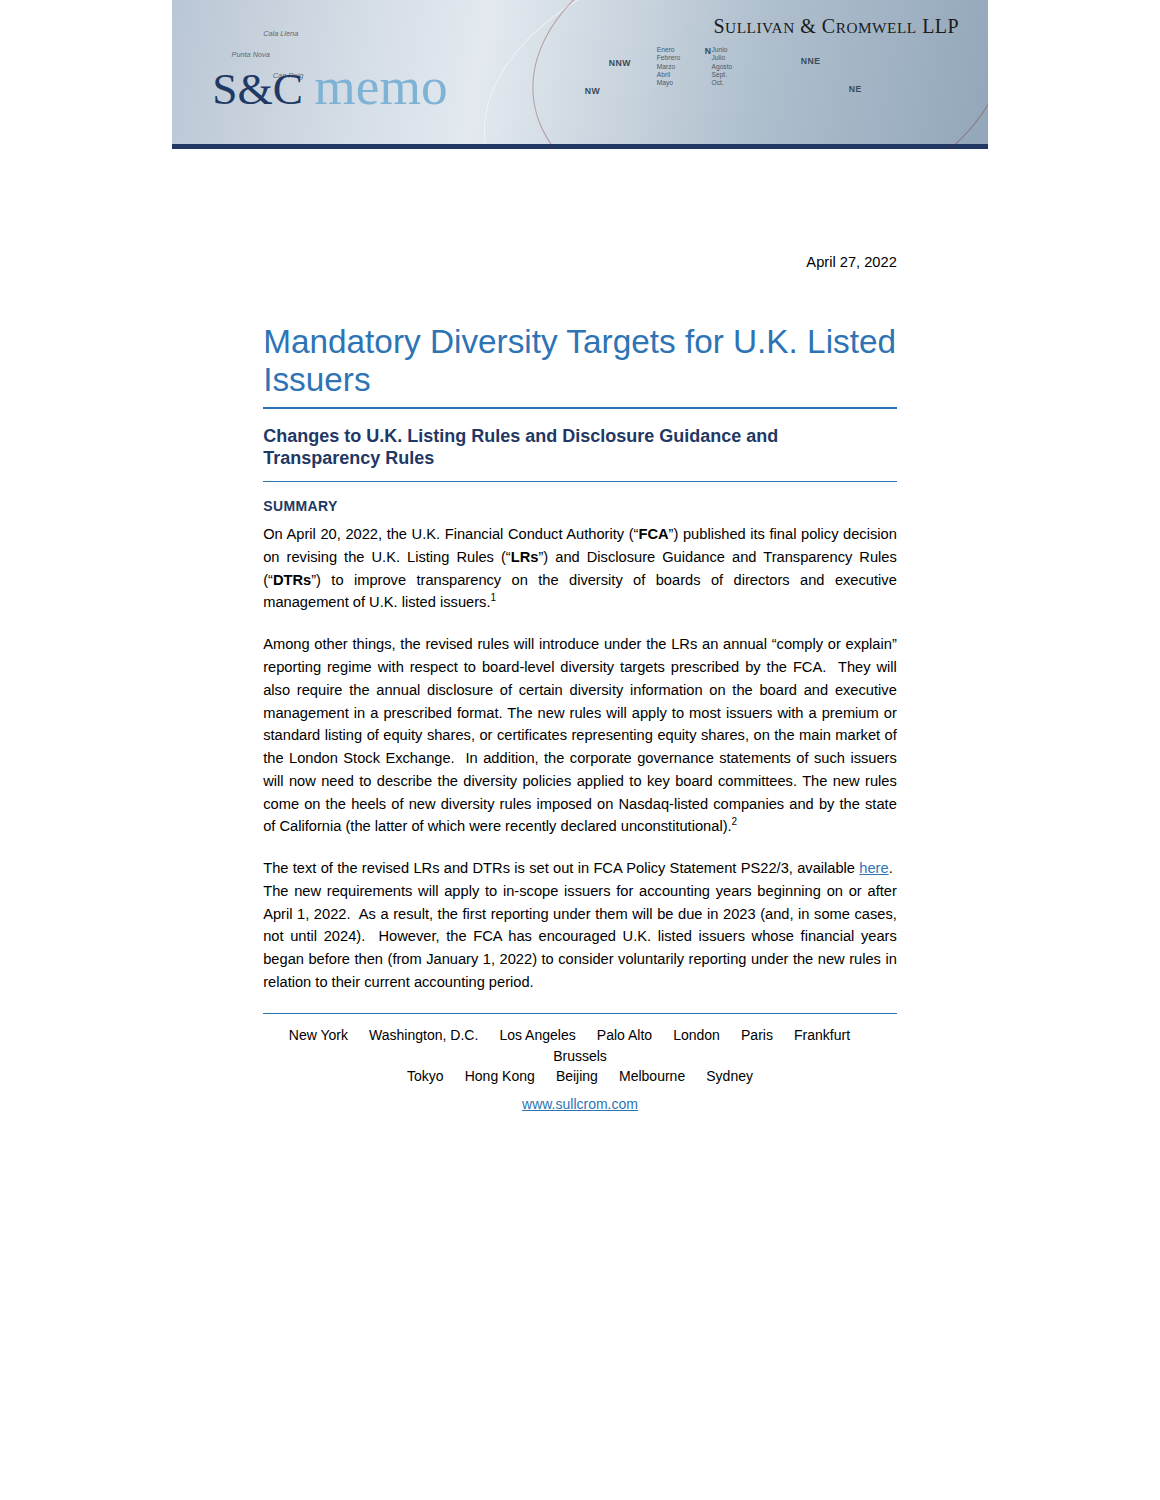Cala Llena
Punta Nova
Cap Roig
NNW NW N NNE NE
Enero
Febrero
Marzo
Abril
Mayo
Junio
Julio
Agosto
Sept.
Oct.
SULLIVAN & CROMWELL LLP
S&C memo
April 27, 2022
Mandatory Diversity Targets for U.K. Listed Issuers
Changes to U.K. Listing Rules and Disclosure Guidance and Transparency Rules
SUMMARY
On April 20, 2022, the U.K. Financial Conduct Authority (“FCA”) published its final policy decision on revising the U.K. Listing Rules (“LRs”) and Disclosure Guidance and Transparency Rules (“DTRs”) to improve transparency on the diversity of boards of directors and executive management of U.K. listed issuers.1
Among other things, the revised rules will introduce under the LRs an annual “comply or explain” reporting regime with respect to board-level diversity targets prescribed by the FCA. They will also require the annual disclosure of certain diversity information on the board and executive management in a prescribed format. The new rules will apply to most issuers with a premium or standard listing of equity shares, or certificates representing equity shares, on the main market of the London Stock Exchange. In addition, the corporate governance statements of such issuers will now need to describe the diversity policies applied to key board committees. The new rules come on the heels of new diversity rules imposed on Nasdaq-listed companies and by the state of California (the latter of which were recently declared unconstitutional).2
The text of the revised LRs and DTRs is set out in FCA Policy Statement PS22/3, available here. The new requirements will apply to in-scope issuers for accounting years beginning on or after April 1, 2022. As a result, the first reporting under them will be due in 2023 (and, in some cases, not until 2024). However, the FCA has encouraged U.K. listed issuers whose financial years began before then (from January 1, 2022) to consider voluntarily reporting under the new rules in relation to their current accounting period.
New York Washington, D.C. Los Angeles Palo Alto London Paris Frankfurt Brussels
Tokyo Hong Kong Beijing Melbourne Sydney
www.sullcrom.com